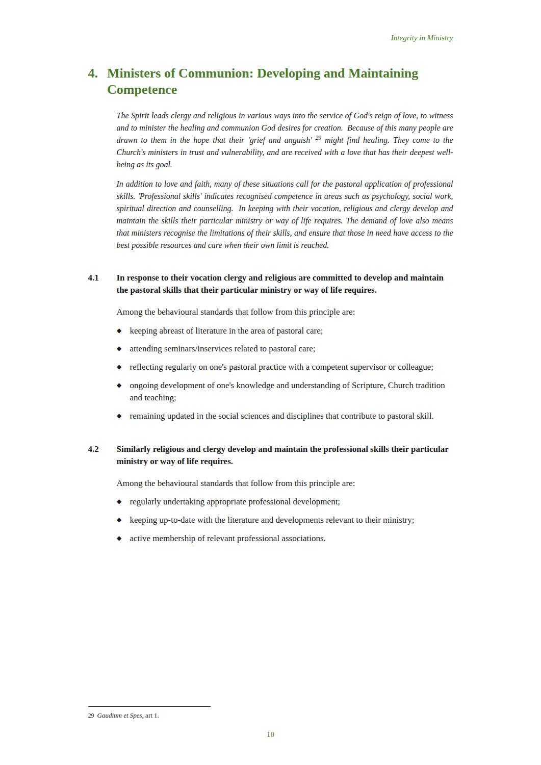Integrity in Ministry
4. Ministers of Communion: Developing and Maintaining Competence
The Spirit leads clergy and religious in various ways into the service of God's reign of love, to witness and to minister the healing and communion God desires for creation. Because of this many people are drawn to them in the hope that their 'grief and anguish' 29 might find healing. They come to the Church's ministers in trust and vulnerability, and are received with a love that has their deepest well-being as its goal.
In addition to love and faith, many of these situations call for the pastoral application of professional skills. 'Professional skills' indicates recognised competence in areas such as psychology, social work, spiritual direction and counselling. In keeping with their vocation, religious and clergy develop and maintain the skills their particular ministry or way of life requires. The demand of love also means that ministers recognise the limitations of their skills, and ensure that those in need have access to the best possible resources and care when their own limit is reached.
4.1
In response to their vocation clergy and religious are committed to develop and maintain the pastoral skills that their particular ministry or way of life requires.
Among the behavioural standards that follow from this principle are:
keeping abreast of literature in the area of pastoral care;
attending seminars/inservices related to pastoral care;
reflecting regularly on one's pastoral practice with a competent supervisor or colleague;
ongoing development of one's knowledge and understanding of Scripture, Church tradition and teaching;
remaining updated in the social sciences and disciplines that contribute to pastoral skill.
4.2
Similarly religious and clergy develop and maintain the professional skills their particular ministry or way of life requires.
Among the behavioural standards that follow from this principle are:
regularly undertaking appropriate professional development;
keeping up-to-date with the literature and developments relevant to their ministry;
active membership of relevant professional associations.
29 Gaudium et Spes, art 1.
10